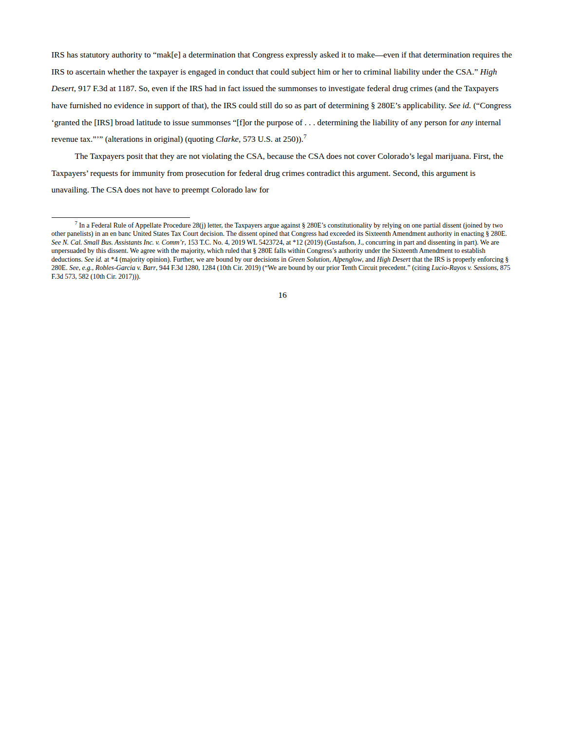IRS has statutory authority to “mak[e] a determination that Congress expressly asked it to make—even if that determination requires the IRS to ascertain whether the taxpayer is engaged in conduct that could subject him or her to criminal liability under the CSA.” High Desert, 917 F.3d at 1187. So, even if the IRS had in fact issued the summonses to investigate federal drug crimes (and the Taxpayers have furnished no evidence in support of that), the IRS could still do so as part of determining § 280E’s applicability. See id. (“Congress ‘granted the [IRS] broad latitude to issue summonses “[f]or the purpose of . . . determining the liability of any person for any internal revenue tax.”’” (alterations in original) (quoting Clarke, 573 U.S. at 250)).7
The Taxpayers posit that they are not violating the CSA, because the CSA does not cover Colorado’s legal marijuana. First, the Taxpayers’ requests for immunity from prosecution for federal drug crimes contradict this argument. Second, this argument is unavailing. The CSA does not have to preempt Colorado law for
7 In a Federal Rule of Appellate Procedure 28(j) letter, the Taxpayers argue against § 280E’s constitutionality by relying on one partial dissent (joined by two other panelists) in an en banc United States Tax Court decision. The dissent opined that Congress had exceeded its Sixteenth Amendment authority in enacting § 280E. See N. Cal. Small Bus. Assistants Inc. v. Comm’r, 153 T.C. No. 4, 2019 WL 5423724, at *12 (2019) (Gustafson, J., concurring in part and dissenting in part). We are unpersuaded by this dissent. We agree with the majority, which ruled that § 280E falls within Congress’s authority under the Sixteenth Amendment to establish deductions. See id. at *4 (majority opinion). Further, we are bound by our decisions in Green Solution, Alpenglow, and High Desert that the IRS is properly enforcing § 280E. See, e.g., Robles-Garcia v. Barr, 944 F.3d 1280, 1284 (10th Cir. 2019) (“We are bound by our prior Tenth Circuit precedent.” (citing Lucio-Rayos v. Sessions, 875 F.3d 573, 582 (10th Cir. 2017))).
16